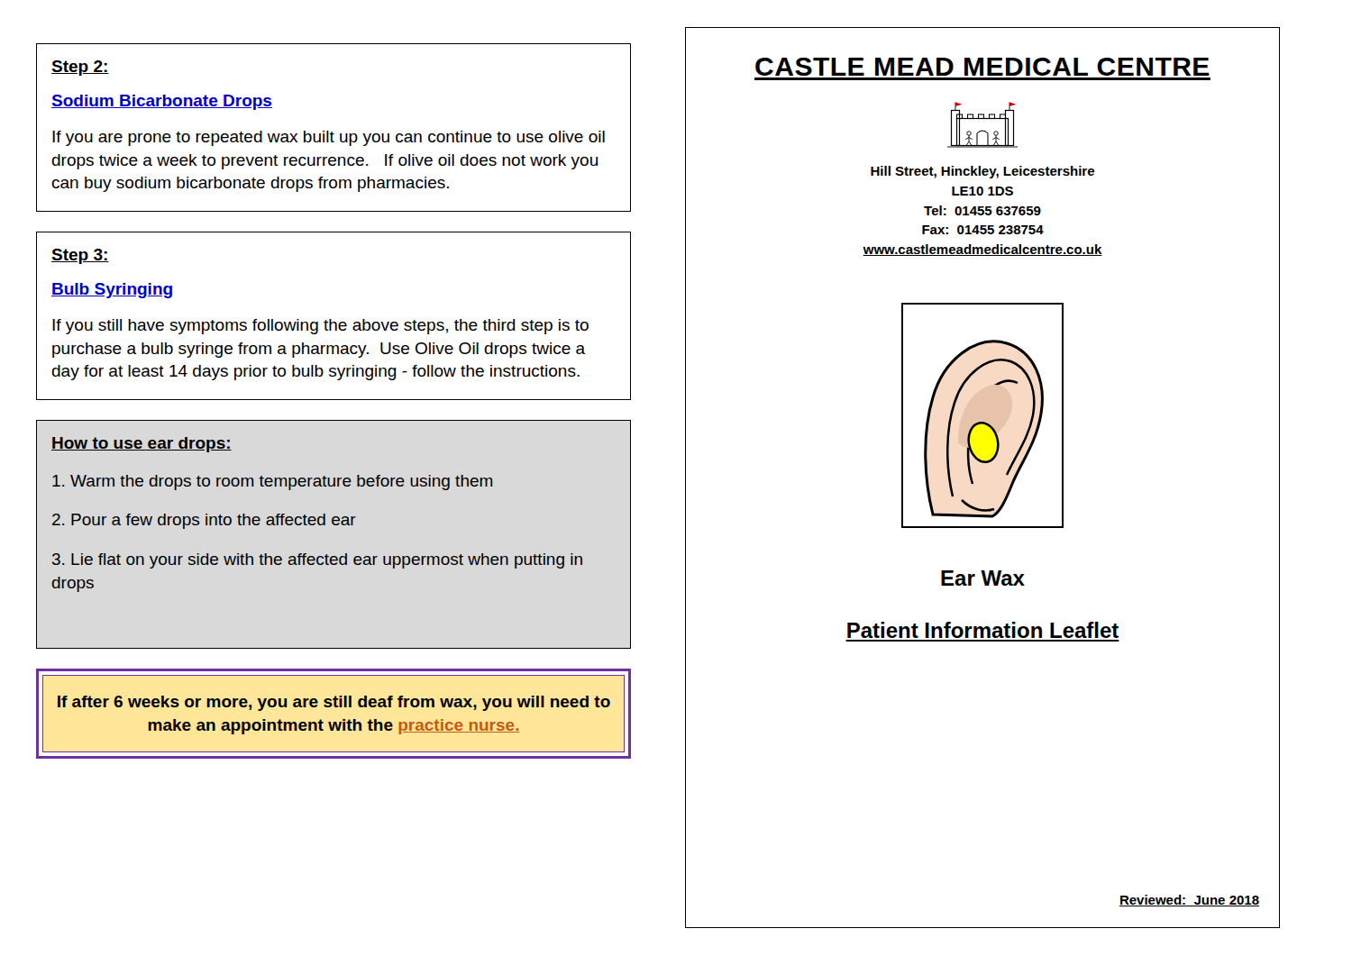Step 2:
Sodium Bicarbonate Drops
If you are prone to repeated wax built up you can continue to use olive oil drops twice a week to prevent recurrence. If olive oil does not work you can buy sodium bicarbonate drops from pharmacies.
Step 3:
Bulb Syringing
If you still have symptoms following the above steps, the third step is to purchase a bulb syringe from a pharmacy. Use Olive Oil drops twice a day for at least 14 days prior to bulb syringing - follow the instructions.
How to use ear drops:
1. Warm the drops to room temperature before using them
2. Pour a few drops into the affected ear
3. Lie flat on your side with the affected ear uppermost when putting in drops
If after 6 weeks or more, you are still deaf from wax, you will need to make an appointment with the practice nurse.
CASTLE MEAD MEDICAL CENTRE
Hill Street, Hinckley, Leicestershire
LE10 1DS
Tel: 01455 637659
Fax: 01455 238754
www.castlemeadmedicalcentre.co.uk
Ear Wax
Patient Information Leaflet
Reviewed: June 2018